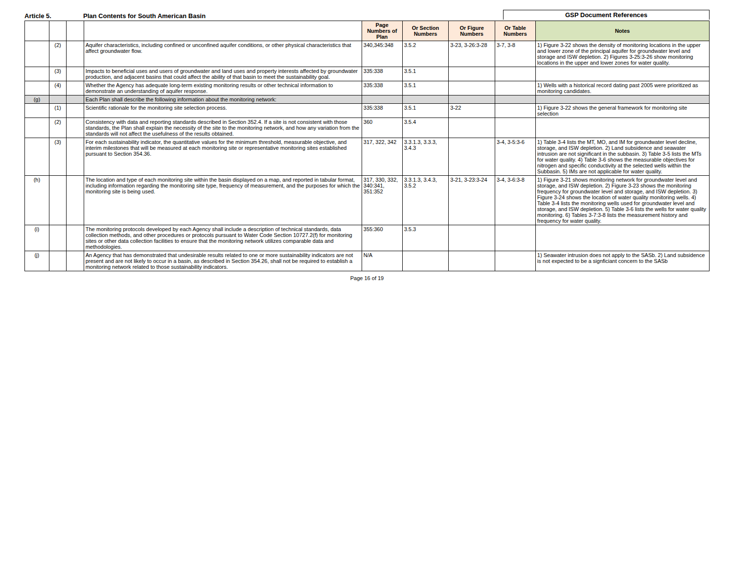Article 5.
Plan Contents for South American Basin
GSP Document References
| | | | | Page Numbers of Plan | Or Section Numbers | Or Figure Numbers | Or Table Numbers | Notes |
| --- | --- | --- | --- | --- | --- | --- | --- | --- |
| | (2) | | Aquifer characteristics, including confined or unconfined aquifer conditions, or other physical characteristics that affect groundwater flow. | 340,345:348 | 3.5.2 | 3-23, 3-26:3-28 | 3-7, 3-8 | 1) Figure 3-22 shows the density of monitoring locations in the upper and lower zone of the principal aquifer for groundwater level and storage and ISW depletion. 2) Figures 3-25:3-26 show monitoring locations in the upper and lower zones for water quality. |
| | (3) | | Impacts to beneficial uses and users of groundwater and land uses and property interests affected by groundwater production, and adjacent basins that could affect the ability of that basin to meet the sustainability goal. | 335:338 | 3.5.1 | | | |
| | (4) | | Whether the Agency has adequate long-term existing monitoring results or other technical information to demonstrate an understanding of aquifer response. | 335:338 | 3.5.1 | | | 1) Wells with a historical record dating past 2005 were prioritized as monitoring candidates. |
| (g) | | | Each Plan shall describe the following information about the monitoring network: | | | | | |
| | (1) | | Scientific rationale for the monitoring site selection process. | 335:338 | 3.5.1 | 3-22 | | 1) Figure 3-22 shows the general framework for monitoring site selection |
| | (2) | | Consistency with data and reporting standards described in Section 352.4. If a site is not consistent with those standards, the Plan shall explain the necessity of the site to the monitoring network, and how any variation from the standards will not affect the usefulness of the results obtained. | 360 | 3.5.4 | | | |
| | (3) | | For each sustainability indicator, the quantitative values for the minimum threshold, measurable objective, and interim milestones that will be measured at each monitoring site or representative monitoring sites established pursuant to Section 354.36. | 317, 322, 342 | 3.3.1.3, 3.3.3, 3.4.3 | | 3-4, 3-5:3-6 | 1) Table 3-4 lists the MT, MO, and IM for groundwater level decline, storage, and ISW depletion. 2) Land subsidence and seawater intrusion are not significant in the subbasin. 3) Table 3-5 lists the MTs for water quality. 4) Table 3-6 shows the measurable objectives for nitrogen and specific conductivity at the selected wells within the Subbasin. 5) IMs are not applicable for water quality. |
| (h) | | | The location and type of each monitoring site within the basin displayed on a map, and reported in tabular format, including information regarding the monitoring site type, frequency of measurement, and the purposes for which the monitoring site is being used. | 317, 330, 332, 340:341, 351:352 | 3.3.1.3, 3.4.3, 3.5.2 | 3-21, 3-23:3-24 | 3-4, 3-6:3-8 | 1) Figure 3-21 shows monitoring network for groundwater level and storage, and ISW depletion. 2) Figure 3-23 shows the monitoring frequency for groundwater level and storage, and ISW depletion. 3) Figure 3-24 shows the location of water quality monitoring wells. 4) Table 3-4 lists the monitoring wells used for groundwater level and storage, and ISW depletion. 5) Table 3-6 lists the wells for water quality monitoring. 6) Tables 3-7:3-8 lists the measurement history and frequency for water quality. |
| (i) | | | The monitoring protocols developed by each Agency shall include a description of technical standards, data collection methods, and other procedures or protocols pursuant to Water Code Section 10727.2(f) for monitoring sites or other data collection facilities to ensure that the monitoring network utilizes comparable data and methodologies. | 355:360 | 3.5.3 | | | |
| (j) | | | An Agency that has demonstrated that undesirable results related to one or more sustainability indicators are not present and are not likely to occur in a basin, as described in Section 354.26, shall not be required to establish a monitoring network related to those sustainability indicators. | N/A | | | | 1) Seawater intrusion does not apply to the SASb. 2) Land subsidence is not expected to be a signficiant concern to the SASb |
Page 16 of 19